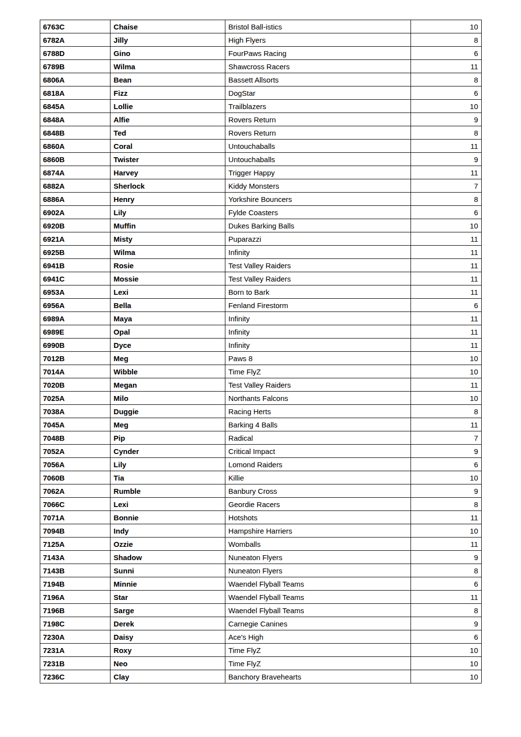| 6763C | Chaise | Bristol Ball-istics | 10 |
| 6782A | Jilly | High Flyers | 8 |
| 6788D | Gino | FourPaws Racing | 6 |
| 6789B | Wilma | Shawcross Racers | 11 |
| 6806A | Bean | Bassett Allsorts | 8 |
| 6818A | Fizz | DogStar | 6 |
| 6845A | Lollie | Trailblazers | 10 |
| 6848A | Alfie | Rovers Return | 9 |
| 6848B | Ted | Rovers Return | 8 |
| 6860A | Coral | Untouchaballs | 11 |
| 6860B | Twister | Untouchaballs | 9 |
| 6874A | Harvey | Trigger Happy | 11 |
| 6882A | Sherlock | Kiddy Monsters | 7 |
| 6886A | Henry | Yorkshire Bouncers | 8 |
| 6902A | Lily | Fylde Coasters | 6 |
| 6920B | Muffin | Dukes Barking Balls | 10 |
| 6921A | Misty | Puparazzi | 11 |
| 6925B | Wilma | Infinity | 11 |
| 6941B | Rosie | Test Valley Raiders | 11 |
| 6941C | Mossie | Test Valley Raiders | 11 |
| 6953A | Lexi | Born to Bark | 11 |
| 6956A | Bella | Fenland Firestorm | 6 |
| 6989A | Maya | Infinity | 11 |
| 6989E | Opal | Infinity | 11 |
| 6990B | Dyce | Infinity | 11 |
| 7012B | Meg | Paws 8 | 10 |
| 7014A | Wibble | Time FlyZ | 10 |
| 7020B | Megan | Test Valley Raiders | 11 |
| 7025A | Milo | Northants Falcons | 10 |
| 7038A | Duggie | Racing Herts | 8 |
| 7045A | Meg | Barking 4 Balls | 11 |
| 7048B | Pip | Radical | 7 |
| 7052A | Cynder | Critical Impact | 9 |
| 7056A | Lily | Lomond Raiders | 6 |
| 7060B | Tia | Killie | 10 |
| 7062A | Rumble | Banbury Cross | 9 |
| 7066C | Lexi | Geordie Racers | 8 |
| 7071A | Bonnie | Hotshots | 11 |
| 7094B | Indy | Hampshire Harriers | 10 |
| 7125A | Ozzie | Womballs | 11 |
| 7143A | Shadow | Nuneaton Flyers | 9 |
| 7143B | Sunni | Nuneaton Flyers | 8 |
| 7194B | Minnie | Waendel Flyball Teams | 6 |
| 7196A | Star | Waendel Flyball Teams | 11 |
| 7196B | Sarge | Waendel Flyball Teams | 8 |
| 7198C | Derek | Carnegie Canines | 9 |
| 7230A | Daisy | Ace's High | 6 |
| 7231A | Roxy | Time FlyZ | 10 |
| 7231B | Neo | Time FlyZ | 10 |
| 7236C | Clay | Banchory Bravehearts | 10 |